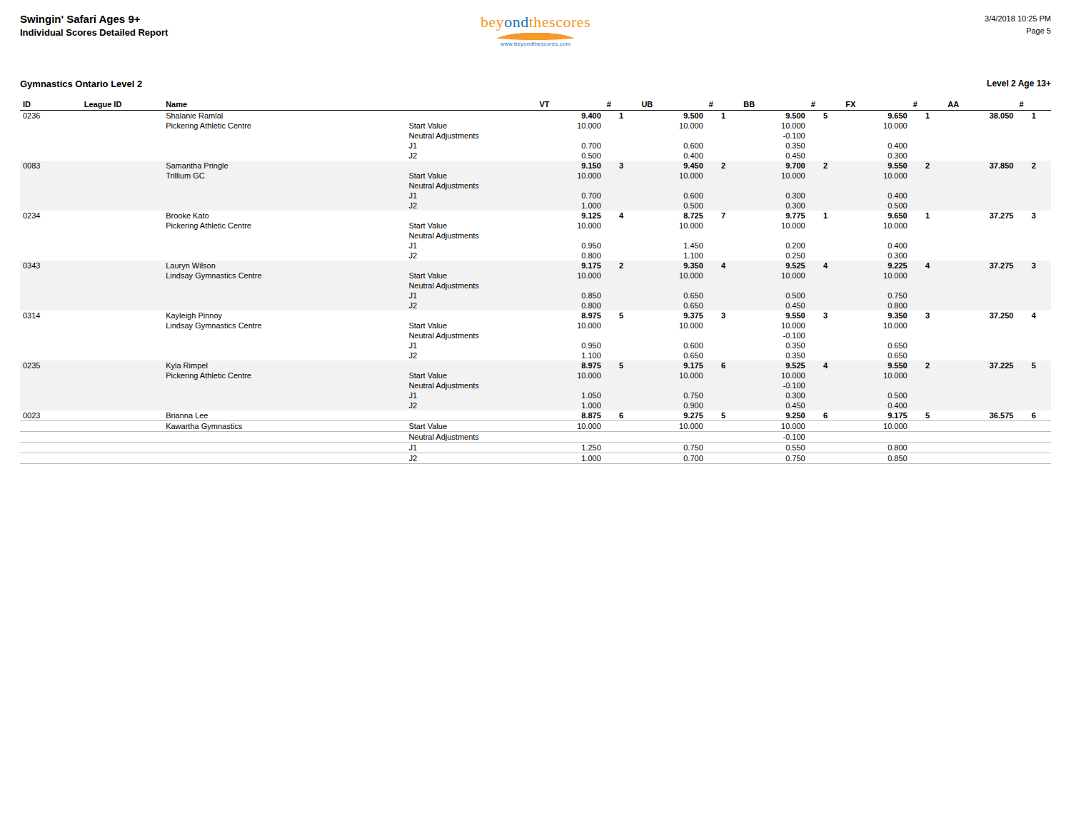Swingin' Safari Ages 9+
Individual Scores Detailed Report
beyondthescores
www.beyondthescores.com
3/4/2018 10:25 PM
Page 5
Gymnastics Ontario Level 2
Level 2 Age 13+
| ID | League ID | Name | | VT | # | UB | # | BB | # | FX | # | AA | # |
| --- | --- | --- | --- | --- | --- | --- | --- | --- | --- | --- | --- | --- | --- |
| 0236 | | Shalanie Ramlal | | 9.400 | 1 | 9.500 | 1 | 9.500 | 5 | 9.650 | 1 | 38.050 | 1 |
| | | Pickering Athletic Centre | Start Value | 10.000 | | 10.000 | | 10.000 | | 10.000 | | | |
| | | | Neutral Adjustments | | | | | -0.100 | | | | | |
| | | | J1 | 0.700 | | 0.600 | | 0.350 | | 0.400 | | | |
| | | | J2 | 0.500 | | 0.400 | | 0.450 | | 0.300 | | | |
| 0083 | | Samantha Pringle | | 9.150 | 3 | 9.450 | 2 | 9.700 | 2 | 9.550 | 2 | 37.850 | 2 |
| | | Trillium GC | Start Value | 10.000 | | 10.000 | | 10.000 | | 10.000 | | | |
| | | | Neutral Adjustments | | | | | | | | | | |
| | | | J1 | 0.700 | | 0.600 | | 0.300 | | 0.400 | | | |
| | | | J2 | 1.000 | | 0.500 | | 0.300 | | 0.500 | | | |
| 0234 | | Brooke Kato | | 9.125 | 4 | 8.725 | 7 | 9.775 | 1 | 9.650 | 1 | 37.275 | 3 |
| | | Pickering Athletic Centre | Start Value | 10.000 | | 10.000 | | 10.000 | | 10.000 | | | |
| | | | Neutral Adjustments | | | | | | | | | | |
| | | | J1 | 0.950 | | 1.450 | | 0.200 | | 0.400 | | | |
| | | | J2 | 0.800 | | 1.100 | | 0.250 | | 0.300 | | | |
| 0343 | | Lauryn Wilson | | 9.175 | 2 | 9.350 | 4 | 9.525 | 4 | 9.225 | 4 | 37.275 | 3 |
| | | Lindsay Gymnastics Centre | Start Value | 10.000 | | 10.000 | | 10.000 | | 10.000 | | | |
| | | | Neutral Adjustments | | | | | | | | | | |
| | | | J1 | 0.850 | | 0.650 | | 0.500 | | 0.750 | | | |
| | | | J2 | 0.800 | | 0.650 | | 0.450 | | 0.800 | | | |
| 0314 | | Kayleigh Pinnoy | | 8.975 | 5 | 9.375 | 3 | 9.550 | 3 | 9.350 | 3 | 37.250 | 4 |
| | | Lindsay Gymnastics Centre | Start Value | 10.000 | | 10.000 | | 10.000 | | 10.000 | | | |
| | | | Neutral Adjustments | | | | | -0.100 | | | | | |
| | | | J1 | 0.950 | | 0.600 | | 0.350 | | 0.650 | | | |
| | | | J2 | 1.100 | | 0.650 | | 0.350 | | 0.650 | | | |
| 0235 | | Kyla Rimpel | | 8.975 | 5 | 9.175 | 6 | 9.525 | 4 | 9.550 | 2 | 37.225 | 5 |
| | | Pickering Athletic Centre | Start Value | 10.000 | | 10.000 | | 10.000 | | 10.000 | | | |
| | | | Neutral Adjustments | | | | | -0.100 | | | | | |
| | | | J1 | 1.050 | | 0.750 | | 0.300 | | 0.500 | | | |
| | | | J2 | 1.000 | | 0.900 | | 0.450 | | 0.400 | | | |
| 0023 | | Brianna Lee | | 8.875 | 6 | 9.275 | 5 | 9.250 | 6 | 9.175 | 5 | 36.575 | 6 |
| | | Kawartha Gymnastics | Start Value | 10.000 | | 10.000 | | 10.000 | | 10.000 | | | |
| | | | Neutral Adjustments | | | | | -0.100 | | | | | |
| | | | J1 | 1.250 | | 0.750 | | 0.550 | | 0.800 | | | |
| | | | J2 | 1.000 | | 0.700 | | 0.750 | | 0.850 | | | |